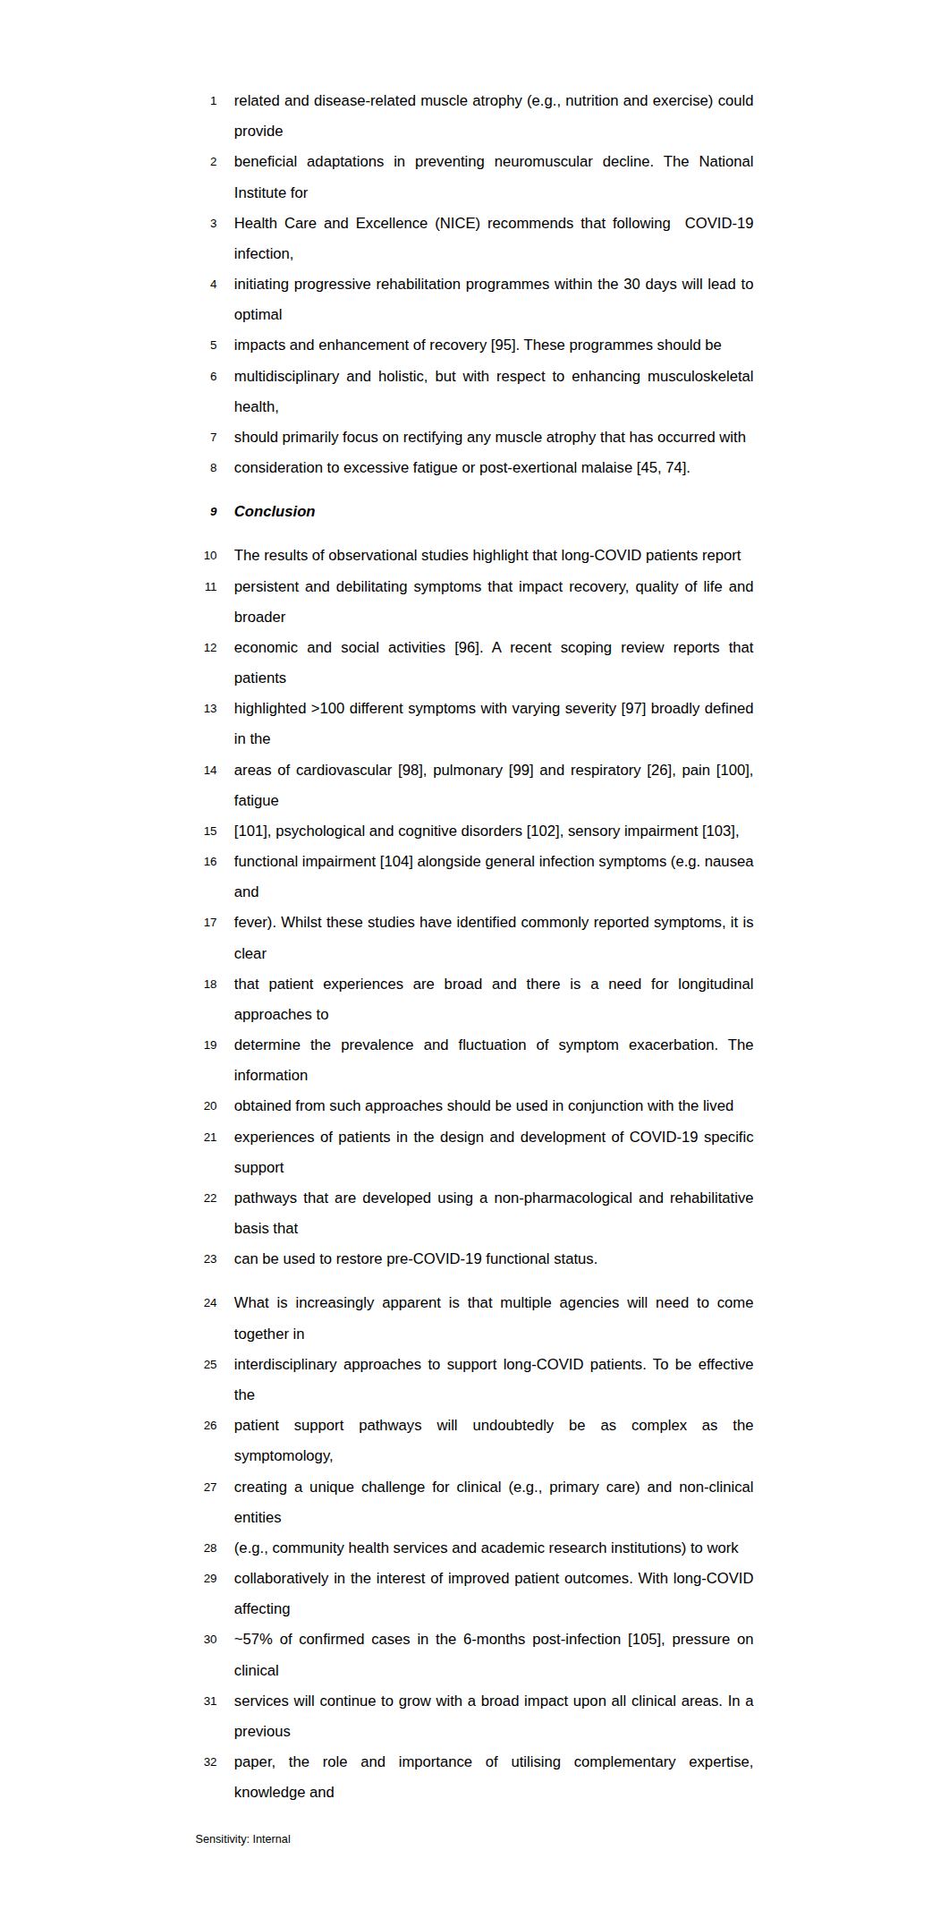related and disease-related muscle atrophy (e.g., nutrition and exercise) could provide
beneficial adaptations in preventing neuromuscular decline. The National Institute for
Health Care and Excellence (NICE) recommends that following COVID-19 infection,
initiating progressive rehabilitation programmes within the 30 days will lead to optimal
impacts and enhancement of recovery [95]. These programmes should be
multidisciplinary and holistic, but with respect to enhancing musculoskeletal health,
should primarily focus on rectifying any muscle atrophy that has occurred with
consideration to excessive fatigue or post-exertional malaise [45, 74].
Conclusion
The results of observational studies highlight that long-COVID patients report
persistent and debilitating symptoms that impact recovery, quality of life and broader
economic and social activities [96]. A recent scoping review reports that patients
highlighted >100 different symptoms with varying severity [97] broadly defined in the
areas of cardiovascular [98], pulmonary [99] and respiratory [26], pain [100], fatigue
[101], psychological and cognitive disorders [102], sensory impairment [103],
functional impairment [104] alongside general infection symptoms (e.g. nausea and
fever). Whilst these studies have identified commonly reported symptoms, it is clear
that patient experiences are broad and there is a need for longitudinal approaches to
determine the prevalence and fluctuation of symptom exacerbation. The information
obtained from such approaches should be used in conjunction with the lived
experiences of patients in the design and development of COVID-19 specific support
pathways that are developed using a non-pharmacological and rehabilitative basis that
can be used to restore pre-COVID-19 functional status.
What is increasingly apparent is that multiple agencies will need to come together in
interdisciplinary approaches to support long-COVID patients. To be effective the
patient support pathways will undoubtedly be as complex as the symptomology,
creating a unique challenge for clinical (e.g., primary care) and non-clinical entities
(e.g., community health services and academic research institutions) to work
collaboratively in the interest of improved patient outcomes. With long-COVID affecting
~57% of confirmed cases in the 6-months post-infection [105], pressure on clinical
services will continue to grow with a broad impact upon all clinical areas. In a previous
paper, the role and importance of utilising complementary expertise, knowledge and
Sensitivity: Internal